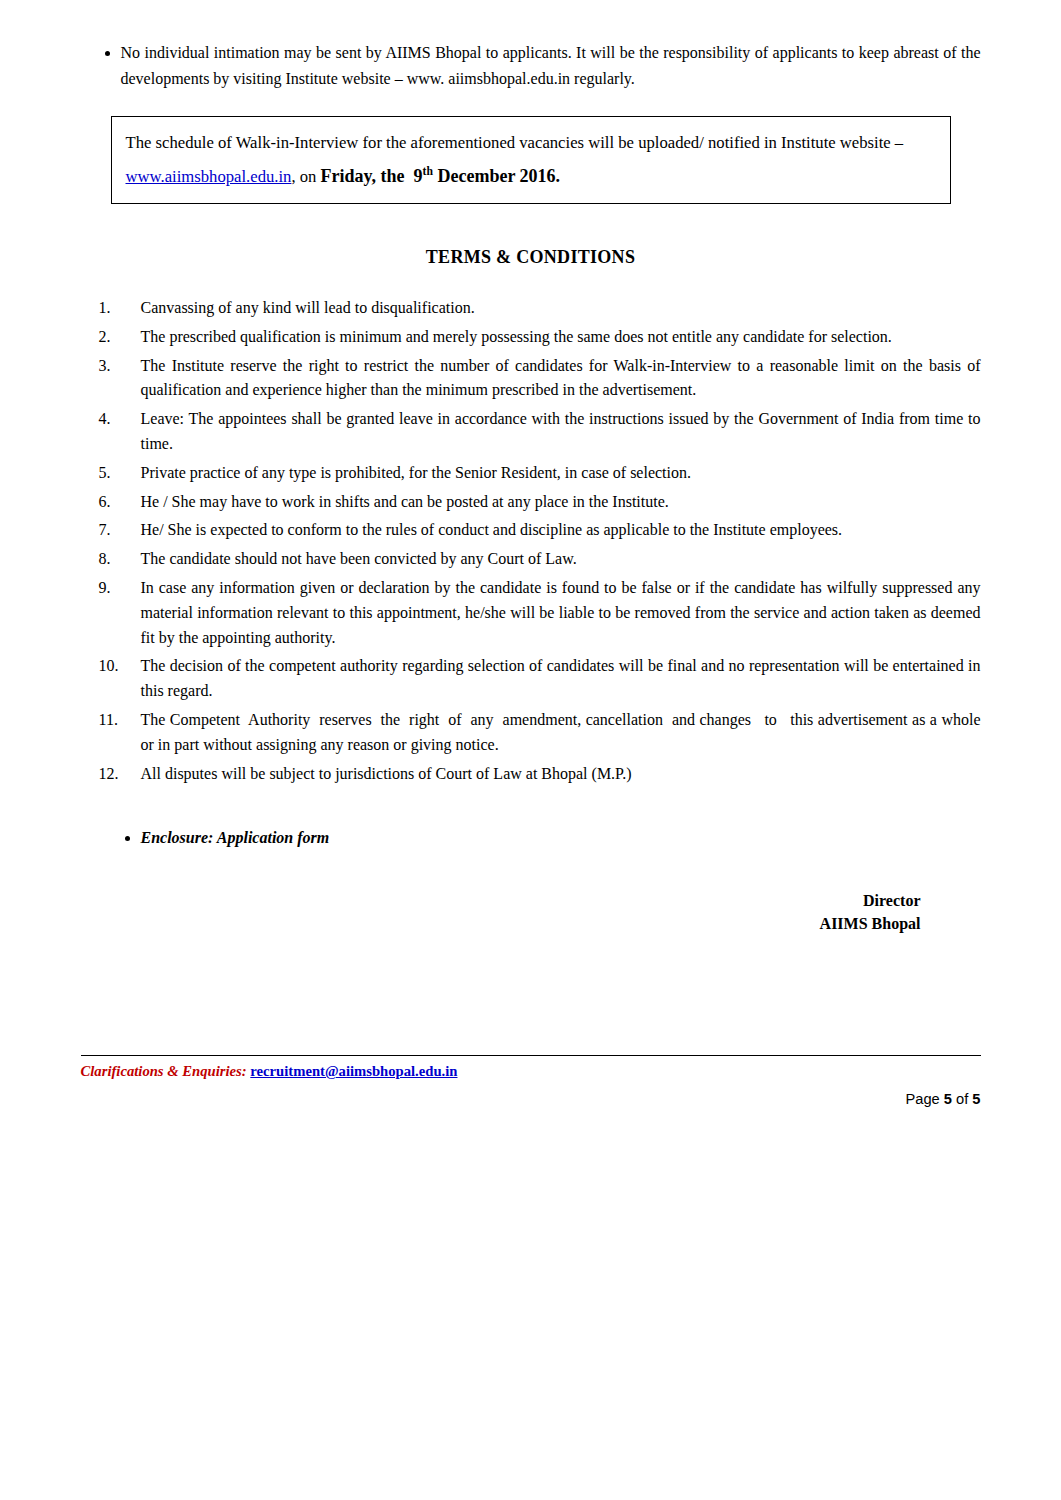No individual intimation may be sent by AIIMS Bhopal to applicants. It will be the responsibility of applicants to keep abreast of the developments by visiting Institute website – www. aiimsbhopal.edu.in regularly.
The schedule of Walk-in-Interview for the aforementioned vacancies will be uploaded/ notified in Institute website – www.aiimsbhopal.edu.in, on Friday, the 9th December 2016.
TERMS & CONDITIONS
Canvassing of any kind will lead to disqualification.
The prescribed qualification is minimum and merely possessing the same does not entitle any candidate for selection.
The Institute reserve the right to restrict the number of candidates for Walk-in-Interview to a reasonable limit on the basis of qualification and experience higher than the minimum prescribed in the advertisement.
Leave: The appointees shall be granted leave in accordance with the instructions issued by the Government of India from time to time.
Private practice of any type is prohibited, for the Senior Resident, in case of selection.
He / She may have to work in shifts and can be posted at any place in the Institute.
He/ She is expected to conform to the rules of conduct and discipline as applicable to the Institute employees.
The candidate should not have been convicted by any Court of Law.
In case any information given or declaration by the candidate is found to be false or if the candidate has wilfully suppressed any material information relevant to this appointment, he/she will be liable to be removed from the service and action taken as deemed fit by the appointing authority.
The decision of the competent authority regarding selection of candidates will be final and no representation will be entertained in this regard.
The Competent Authority reserves the right of any amendment, cancellation and changes to this advertisement as a whole or in part without assigning any reason or giving notice.
All disputes will be subject to jurisdictions of Court of Law at Bhopal (M.P.)
Enclosure: Application form
Director
AIIMS Bhopal
Clarifications & Enquiries: recruitment@aiimsbhopal.edu.in
Page 5 of 5